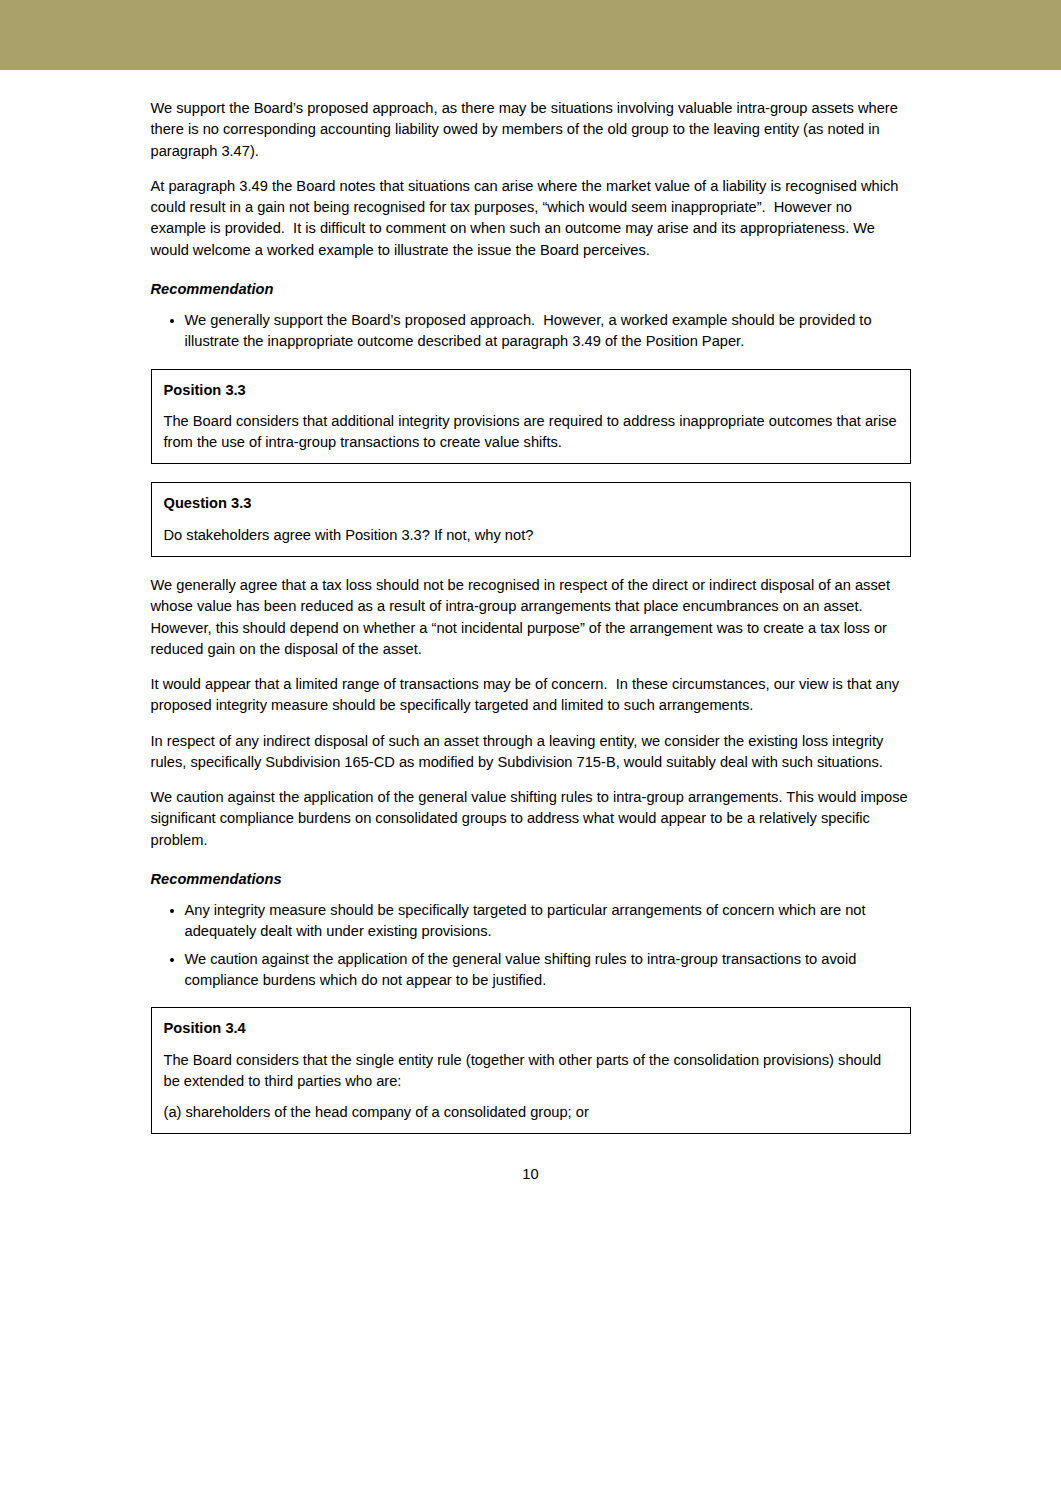We support the Board’s proposed approach, as there may be situations involving valuable intra-group assets where there is no corresponding accounting liability owed by members of the old group to the leaving entity (as noted in paragraph 3.47).
At paragraph 3.49 the Board notes that situations can arise where the market value of a liability is recognised which could result in a gain not being recognised for tax purposes, “which would seem inappropriate”. However no example is provided. It is difficult to comment on when such an outcome may arise and its appropriateness. We would welcome a worked example to illustrate the issue the Board perceives.
Recommendation
We generally support the Board’s proposed approach. However, a worked example should be provided to illustrate the inappropriate outcome described at paragraph 3.49 of the Position Paper.
Position 3.3
The Board considers that additional integrity provisions are required to address inappropriate outcomes that arise from the use of intra-group transactions to create value shifts.
Question 3.3
Do stakeholders agree with Position 3.3? If not, why not?
We generally agree that a tax loss should not be recognised in respect of the direct or indirect disposal of an asset whose value has been reduced as a result of intra-group arrangements that place encumbrances on an asset. However, this should depend on whether a “not incidental purpose” of the arrangement was to create a tax loss or reduced gain on the disposal of the asset.
It would appear that a limited range of transactions may be of concern. In these circumstances, our view is that any proposed integrity measure should be specifically targeted and limited to such arrangements.
In respect of any indirect disposal of such an asset through a leaving entity, we consider the existing loss integrity rules, specifically Subdivision 165-CD as modified by Subdivision 715-B, would suitably deal with such situations.
We caution against the application of the general value shifting rules to intra-group arrangements. This would impose significant compliance burdens on consolidated groups to address what would appear to be a relatively specific problem.
Recommendations
Any integrity measure should be specifically targeted to particular arrangements of concern which are not adequately dealt with under existing provisions.
We caution against the application of the general value shifting rules to intra-group transactions to avoid compliance burdens which do not appear to be justified.
Position 3.4
The Board considers that the single entity rule (together with other parts of the consolidation provisions) should be extended to third parties who are:
(a) shareholders of the head company of a consolidated group; or
10